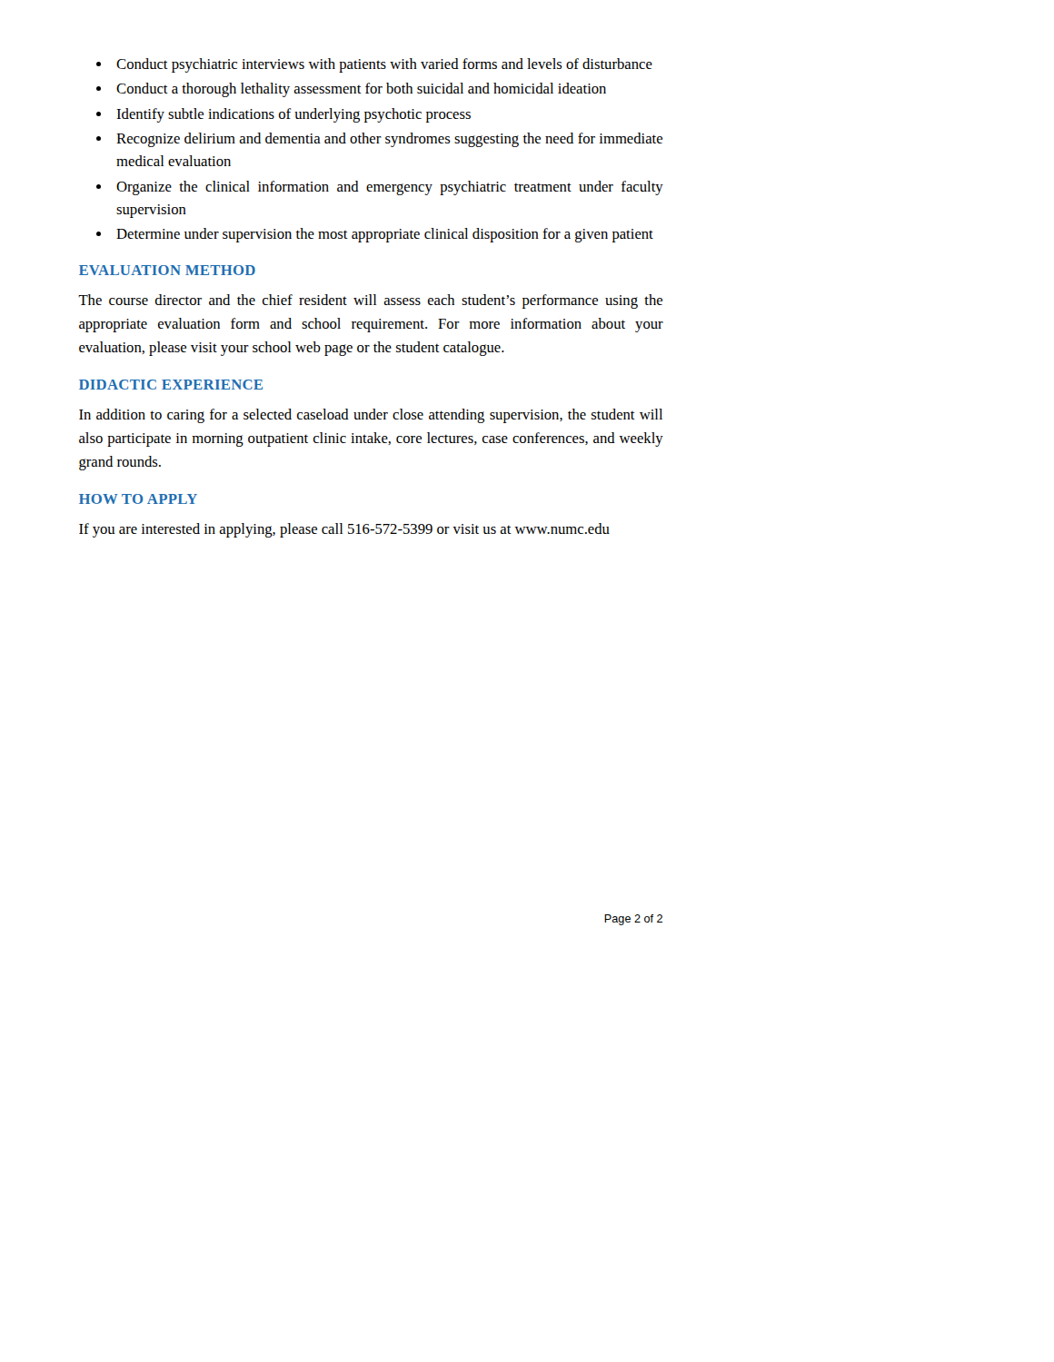Conduct psychiatric interviews with patients with varied forms and levels of disturbance
Conduct a thorough lethality assessment for both suicidal and homicidal ideation
Identify subtle indications of underlying psychotic process
Recognize delirium and dementia and other syndromes suggesting the need for immediate medical evaluation
Organize the clinical information and emergency psychiatric treatment under faculty supervision
Determine under supervision the most appropriate clinical disposition for a given patient
Evaluation Method
The course director and the chief resident will assess each student’s performance using the appropriate evaluation form and school requirement. For more information about your evaluation, please visit your school web page or the student catalogue.
Didactic Experience
In addition to caring for a selected caseload under close attending supervision, the student will also participate in morning outpatient clinic intake, core lectures, case conferences, and weekly grand rounds.
How to Apply
If you are interested in applying, please call 516-572-5399 or visit us at www.numc.edu
Page 2 of 2